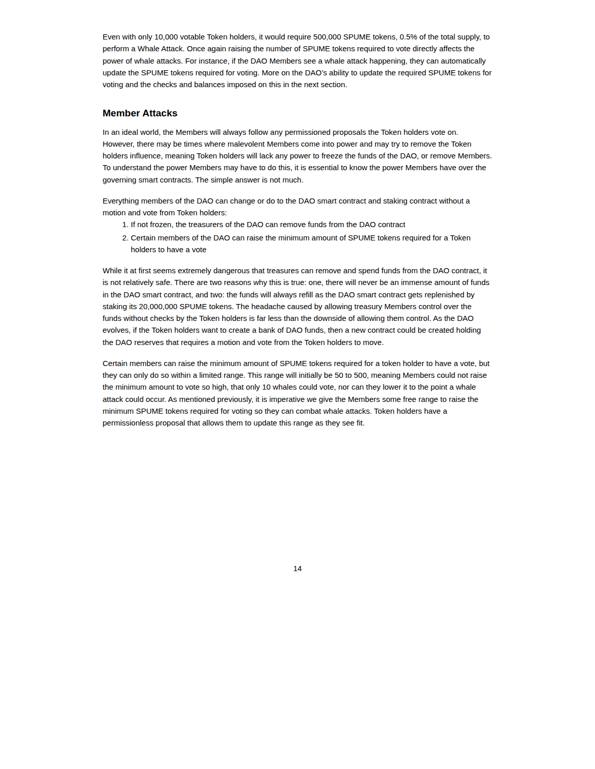Even with only 10,000 votable Token holders, it would require 500,000 SPUME tokens, 0.5% of the total supply, to perform a Whale Attack. Once again raising the number of SPUME tokens required to vote directly affects the power of whale attacks. For instance, if the DAO Members see a whale attack happening, they can automatically update the SPUME tokens required for voting. More on the DAO’s ability to update the required SPUME tokens for voting and the checks and balances imposed on this in the next section.
Member Attacks
In an ideal world, the Members will always follow any permissioned proposals the Token holders vote on. However, there may be times where malevolent Members come into power and may try to remove the Token holders influence, meaning Token holders will lack any power to freeze the funds of the DAO, or remove Members. To understand the power Members may have to do this, it is essential to know the power Members have over the governing smart contracts. The simple answer is not much.
Everything members of the DAO can change or do to the DAO smart contract and staking contract without a motion and vote from Token holders:
If not frozen, the treasurers of the DAO can remove funds from the DAO contract
Certain members of the DAO can raise the minimum amount of SPUME tokens required for a Token holders to have a vote
While it at first seems extremely dangerous that treasures can remove and spend funds from the DAO contract, it is not relatively safe. There are two reasons why this is true: one, there will never be an immense amount of funds in the DAO smart contract, and two: the funds will always refill as the DAO smart contract gets replenished by staking its 20,000,000 SPUME tokens. The headache caused by allowing treasury Members control over the funds without checks by the Token holders is far less than the downside of allowing them control. As the DAO evolves, if the Token holders want to create a bank of DAO funds, then a new contract could be created holding the DAO reserves that requires a motion and vote from the Token holders to move.
Certain members can raise the minimum amount of SPUME tokens required for a token holder to have a vote, but they can only do so within a limited range. This range will initially be 50 to 500, meaning Members could not raise the minimum amount to vote so high, that only 10 whales could vote, nor can they lower it to the point a whale attack could occur. As mentioned previously, it is imperative we give the Members some free range to raise the minimum SPUME tokens required for voting so they can combat whale attacks. Token holders have a permissionless proposal that allows them to update this range as they see fit.
14